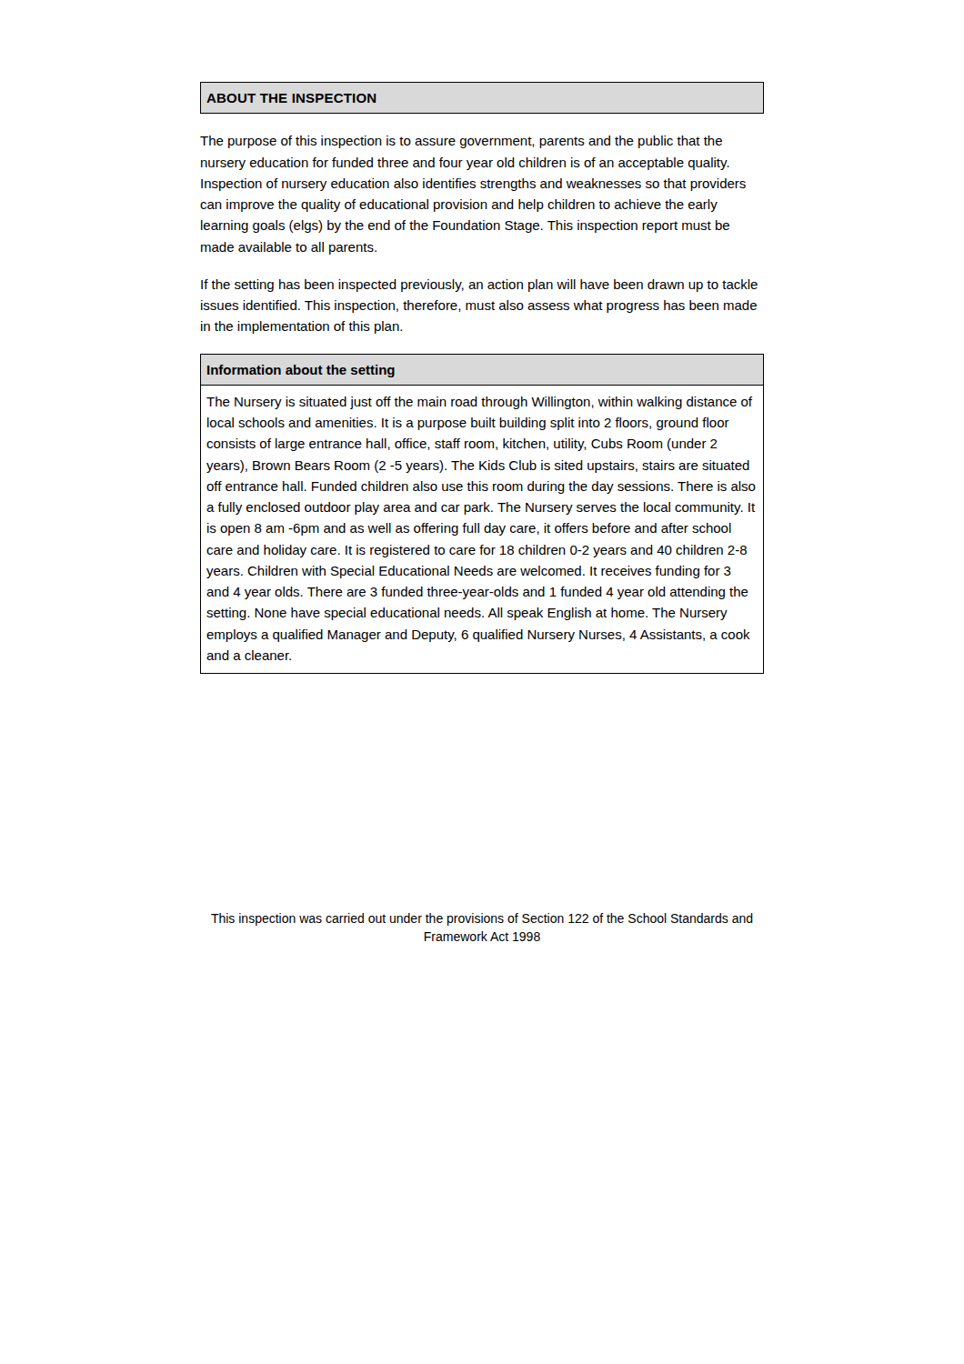ABOUT THE INSPECTION
The purpose of this inspection is to assure government, parents and the public that the nursery education for funded three and four year old children is of an acceptable quality. Inspection of nursery education also identifies strengths and weaknesses so that providers can improve the quality of educational provision and help children to achieve the early learning goals (elgs) by the end of the Foundation Stage. This inspection report must be made available to all parents.
If the setting has been inspected previously, an action plan will have been drawn up to tackle issues identified. This inspection, therefore, must also assess what progress has been made in the implementation of this plan.
Information about the setting
The Nursery is situated just off the main road through Willington, within walking distance of local schools and amenities. It is a purpose built building split into 2 floors, ground floor consists of large entrance hall, office, staff room, kitchen, utility, Cubs Room (under 2 years), Brown Bears Room (2 -5 years). The Kids Club is sited upstairs, stairs are situated off entrance hall. Funded children also use this room during the day sessions. There is also a fully enclosed outdoor play area and car park. The Nursery serves the local community. It is open 8 am -6pm and as well as offering full day care, it offers before and after school care and holiday care. It is registered to care for 18 children 0-2 years and 40 children 2-8 years. Children with Special Educational Needs are welcomed. It receives funding for 3 and 4 year olds. There are 3 funded three-year-olds and 1 funded 4 year old attending the setting. None have special educational needs. All speak English at home. The Nursery employs a qualified Manager and Deputy, 6 qualified Nursery Nurses, 4 Assistants, a cook and a cleaner.
This inspection was carried out under the provisions of Section 122 of the School Standards and Framework Act 1998